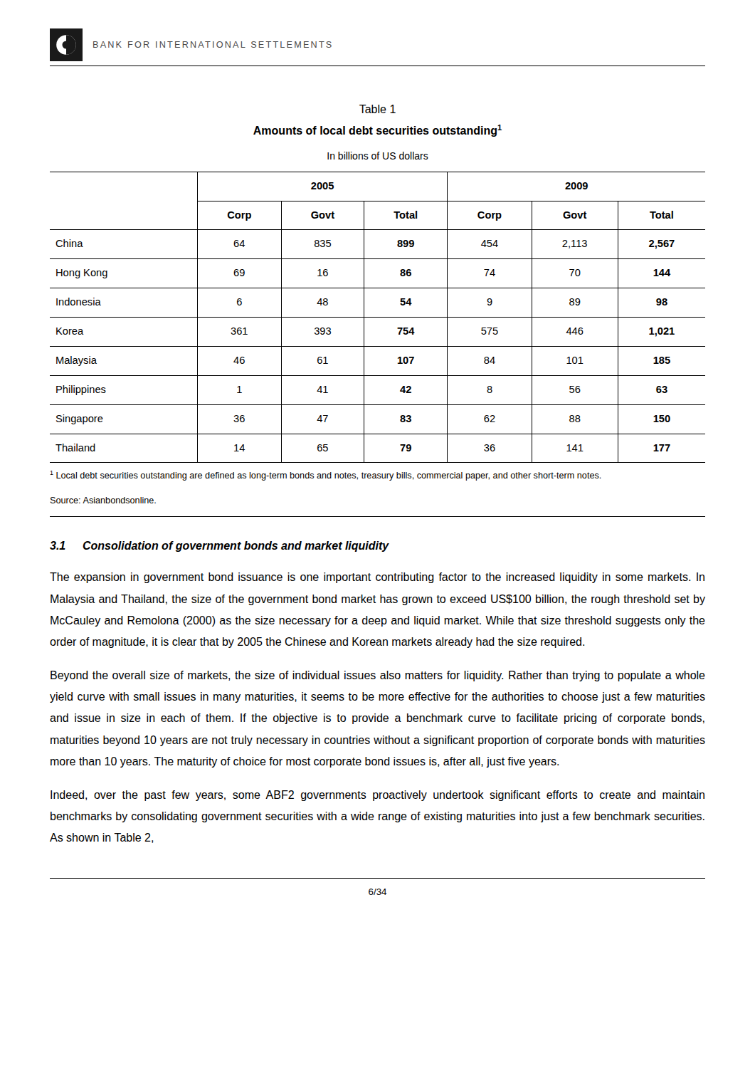BANK FOR INTERNATIONAL SETTLEMENTS
Table 1
Amounts of local debt securities outstanding1
In billions of US dollars
| | 2005 | 2009 |
| --- | --- | --- |
| Corp | Govt | Total | Corp | Govt | Total |
| China | 64 | 835 | 899 | 454 | 2,113 | 2,567 |
| Hong Kong | 69 | 16 | 86 | 74 | 70 | 144 |
| Indonesia | 6 | 48 | 54 | 9 | 89 | 98 |
| Korea | 361 | 393 | 754 | 575 | 446 | 1,021 |
| Malaysia | 46 | 61 | 107 | 84 | 101 | 185 |
| Philippines | 1 | 41 | 42 | 8 | 56 | 63 |
| Singapore | 36 | 47 | 83 | 62 | 88 | 150 |
| Thailand | 14 | 65 | 79 | 36 | 141 | 177 |
1 Local debt securities outstanding are defined as long-term bonds and notes, treasury bills, commercial paper, and other short-term notes.
Source: Asianbondsonline.
3.1 Consolidation of government bonds and market liquidity
The expansion in government bond issuance is one important contributing factor to the increased liquidity in some markets. In Malaysia and Thailand, the size of the government bond market has grown to exceed US$100 billion, the rough threshold set by McCauley and Remolona (2000) as the size necessary for a deep and liquid market. While that size threshold suggests only the order of magnitude, it is clear that by 2005 the Chinese and Korean markets already had the size required.
Beyond the overall size of markets, the size of individual issues also matters for liquidity. Rather than trying to populate a whole yield curve with small issues in many maturities, it seems to be more effective for the authorities to choose just a few maturities and issue in size in each of them. If the objective is to provide a benchmark curve to facilitate pricing of corporate bonds, maturities beyond 10 years are not truly necessary in countries without a significant proportion of corporate bonds with maturities more than 10 years. The maturity of choice for most corporate bond issues is, after all, just five years.
Indeed, over the past few years, some ABF2 governments proactively undertook significant efforts to create and maintain benchmarks by consolidating government securities with a wide range of existing maturities into just a few benchmark securities. As shown in Table 2,
6/34